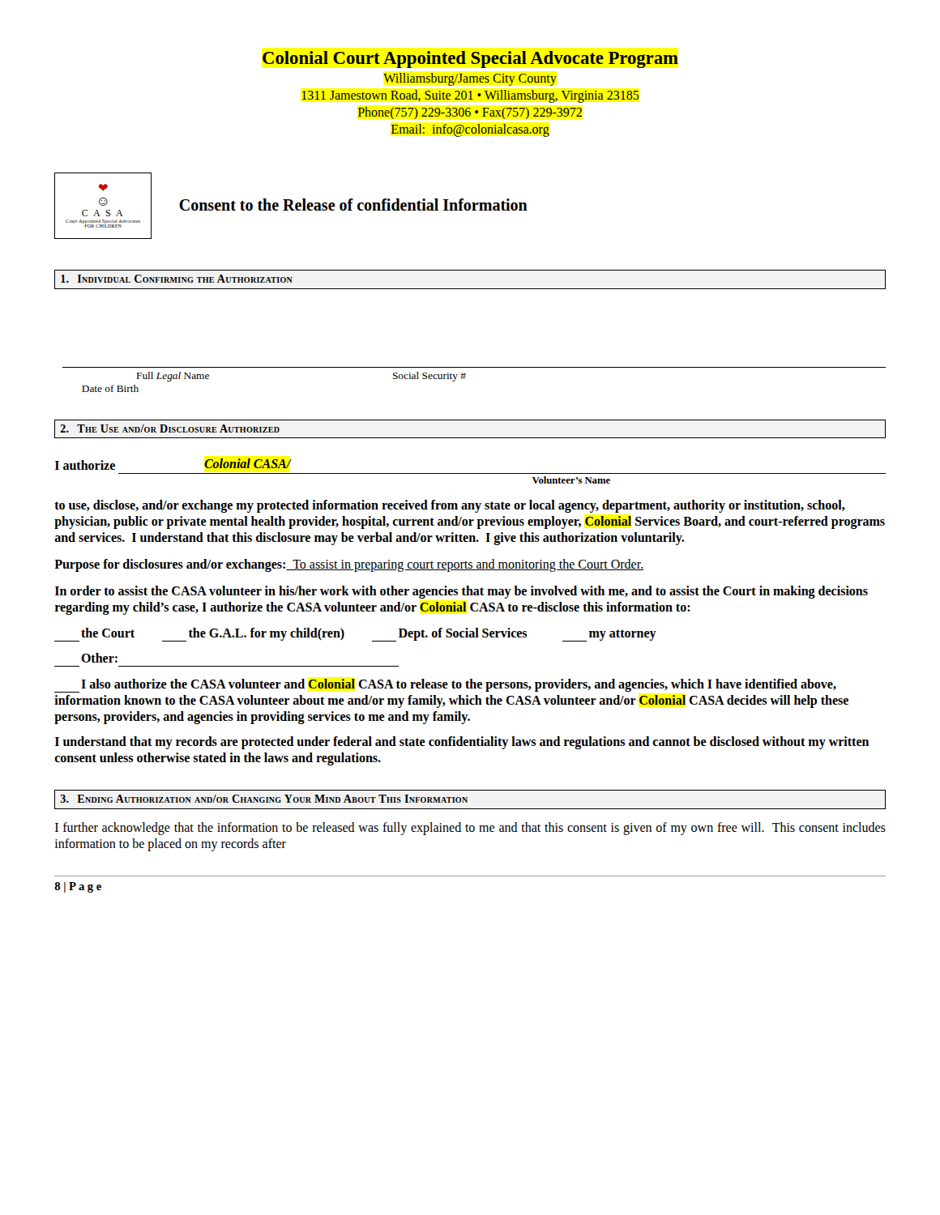Colonial Court Appointed Special Advocate Program
Williamsburg/James City County
1311 Jamestown Road, Suite 201 • Williamsburg, Virginia 23185
Phone(757) 229-3306 • Fax(757) 229-3972
Email: info@colonialcasa.org
❤
☺
C A S A
Court Appointed Special Advocates
FOR CHILDREN
Consent to the Release of confidential Information
1. Individual Confirming the Authorization
Full Legal Name Social Security #
Date of Birth
2. The Use and/or Disclosure Authorized
I authorize Colonial CASA/
Volunteer’s Name
to use, disclose, and/or exchange my protected information received from any state or local agency, department, authority or institution, school, physician, public or private mental health provider, hospital, current and/or previous employer, Colonial Services Board, and court-referred programs and services. I understand that this disclosure may be verbal and/or written. I give this authorization voluntarily.
Purpose for disclosures and/or exchanges: To assist in preparing court reports and monitoring the Court Order.
In order to assist the CASA volunteer in his/her work with other agencies that may be involved with me, and to assist the Court in making decisions regarding my child’s case, I authorize the CASA volunteer and/or Colonial CASA to re-disclose this information to:
the Court the G.A.L. for my child(ren) Dept. of Social Services my attorney
Other:
I also authorize the CASA volunteer and Colonial CASA to release to the persons, providers, and agencies, which I have identified above, information known to the CASA volunteer about me and/or my family, which the CASA volunteer and/or Colonial CASA decides will help these persons, providers, and agencies in providing services to me and my family.
I understand that my records are protected under federal and state confidentiality laws and regulations and cannot be disclosed without my written consent unless otherwise stated in the laws and regulations.
3. Ending Authorization and/or Changing Your Mind About This Information
I further acknowledge that the information to be released was fully explained to me and that this consent is given of my own free will. This consent includes information to be placed on my records after
8 | P a g e